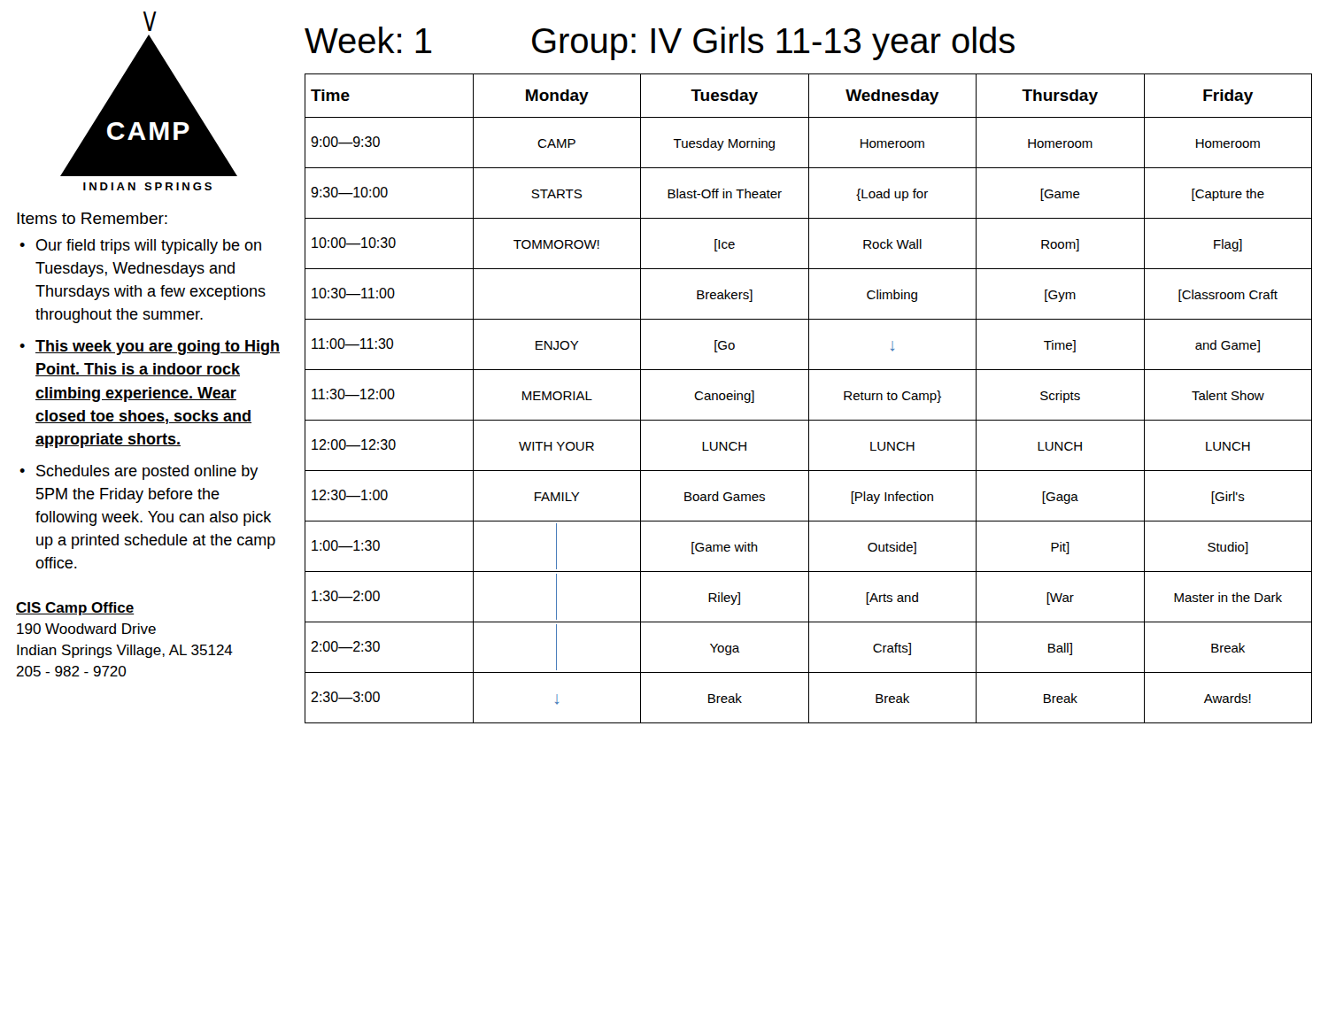\/
CAMP
INDIAN SPRINGS
Items to Remember:
Our field trips will typically be on Tuesdays, Wednesdays and Thursdays with a few exceptions throughout the summer.
This week you are going to High Point. This is a indoor rock climbing experience. Wear closed toe shoes, socks and appropriate shorts.
Schedules are posted online by 5PM the Friday before the following week. You can also pick up a printed schedule at the camp office.
CIS Camp Office
190 Woodward Drive
Indian Springs Village, AL 35124
205 - 982 - 9720
Week: 1 Group: IV Girls 11-13 year olds
| Time | Monday | Tuesday | Wednesday | Thursday | Friday |
| --- | --- | --- | --- | --- | --- |
| 9:00—9:30 | CAMP | Tuesday Morning | Homeroom | Homeroom | Homeroom |
| 9:30—10:00 | STARTS | Blast-Off in Theater | {Load up for | [Game | [Capture the |
| 10:00—10:30 | TOMMOROW! | [Ice | Rock Wall | Room] | Flag] |
| 10:30—11:00 | | Breakers] | Climbing | [Gym | [Classroom Craft |
| 11:00—11:30 | ENJOY | [Go | ↓ | Time] | and Game] |
| 11:30—12:00 | MEMORIAL | Canoeing] | Return to Camp} | Scripts | Talent Show |
| 12:00—12:30 | WITH YOUR | LUNCH | LUNCH | LUNCH | LUNCH |
| 12:30—1:00 | FAMILY | Board Games | [Play Infection | [Gaga | [Girl's |
| 1:00—1:30 | | [Game with | Outside] | Pit] | Studio] |
| 1:30—2:00 | | Riley] | [Arts and | [War | Master in the Dark |
| 2:00—2:30 | | Yoga | Crafts] | Ball] | Break |
| 2:30—3:00 | ↓ | Break | Break | Break | Awards! |